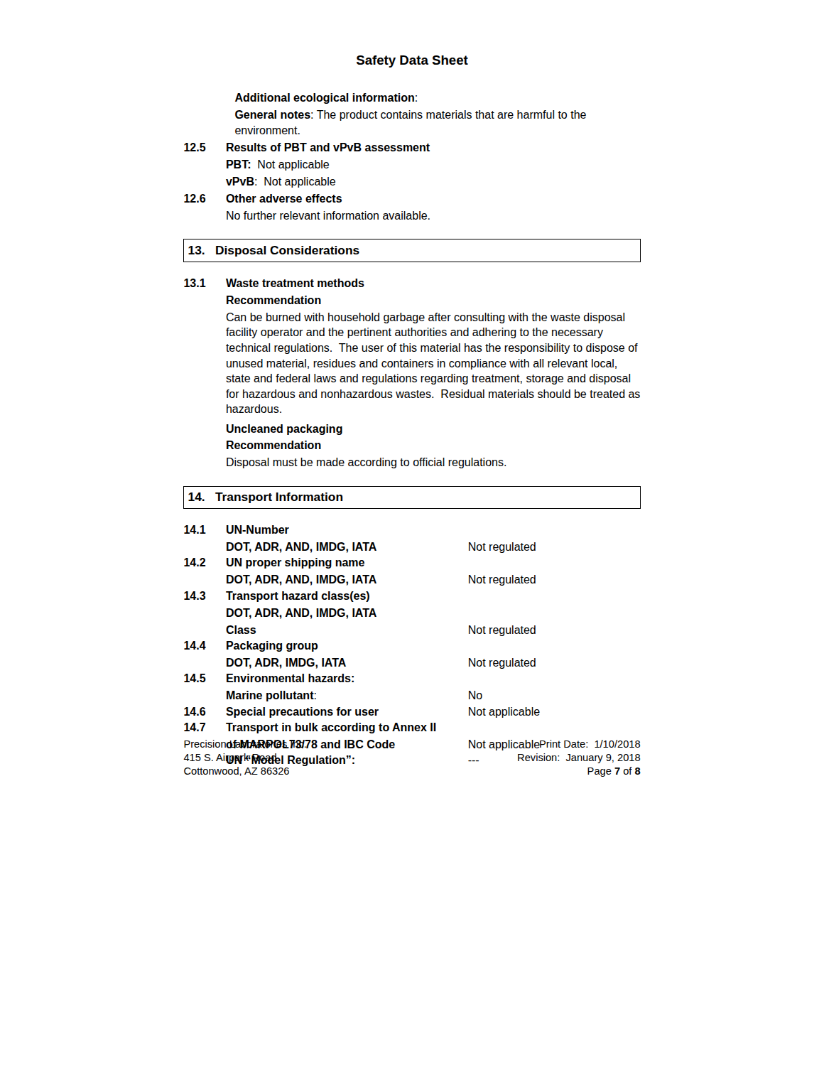Safety Data Sheet
Additional ecological information:
General notes: The product contains materials that are harmful to the environment.
12.5
Results of PBT and vPvB assessment
PBT: Not applicable
vPvB: Not applicable
12.6
Other adverse effects
No further relevant information available.
13. Disposal Considerations
13.1
Waste treatment methods
Recommendation
Can be burned with household garbage after consulting with the waste disposal facility operator and the pertinent authorities and adhering to the necessary technical regulations. The user of this material has the responsibility to dispose of unused material, residues and containers in compliance with all relevant local, state and federal laws and regulations regarding treatment, storage and disposal for hazardous and nonhazardous wastes. Residual materials should be treated as hazardous.
Uncleaned packaging
Recommendation
Disposal must be made according to official regulations.
14. Transport Information
14.1
UN-Number
DOT, ADR, AND, IMDG, IATA
Not regulated
14.2
UN proper shipping name
DOT, ADR, AND, IMDG, IATA
Not regulated
14.3
Transport hazard class(es)
DOT, ADR, AND, IMDG, IATA
Class
Not regulated
14.4
Packaging group
DOT, ADR, IMDG, IATA
Not regulated
14.5
Environmental hazards:
Marine pollutant:
No
14.6
Special precautions for user
Not applicable
14.7
Transport in bulk according to Annex II
of MARPOL73/78 and IBC Code
Not applicable
UN “Model Regulation”:
---
Precision Laboratories Inc.
415 S. Airpark Road
Cottonwood, AZ 86326
Print Date: 1/10/2018
Revision: January 9, 2018
Page 7 of 8